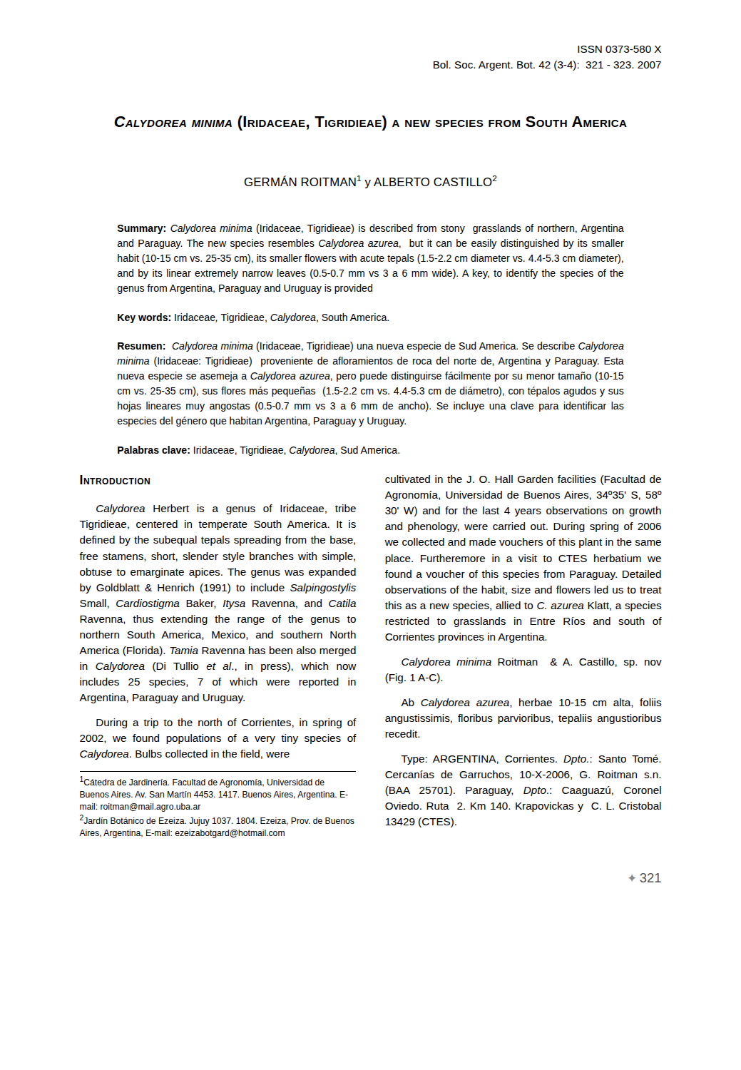ISSN 0373-580 X
Bol. Soc. Argent. Bot. 42 (3-4): 321 - 323. 2007
Calydorea minima (Iridaceae, Tigridieae) a new species from South America
GERMÁN ROITMAN1 y ALBERTO CASTILLO2
Summary: Calydorea minima (Iridaceae, Tigridieae) is described from stony grasslands of northern, Argentina and Paraguay. The new species resembles Calydorea azurea, but it can be easily distinguished by its smaller habit (10-15 cm vs. 25-35 cm), its smaller flowers with acute tepals (1.5-2.2 cm diameter vs. 4.4-5.3 cm diameter), and by its linear extremely narrow leaves (0.5-0.7 mm vs 3 a 6 mm wide). A key, to identify the species of the genus from Argentina, Paraguay and Uruguay is provided
Key words: Iridaceae, Tigridieae, Calydorea, South America.
Resumen: Calydorea minima (Iridaceae, Tigridieae) una nueva especie de Sud America. Se describe Calydorea minima (Iridaceae: Tigridieae) proveniente de afloramientos de roca del norte de, Argentina y Paraguay. Esta nueva especie se asemeja a Calydorea azurea, pero puede distinguirse fácilmente por su menor tamaño (10-15 cm vs. 25-35 cm), sus flores más pequeñas (1.5-2.2 cm vs. 4.4-5.3 cm de diámetro), con tépalos agudos y sus hojas lineares muy angostas (0.5-0.7 mm vs 3 a 6 mm de ancho). Se incluye una clave para identificar las especies del género que habitan Argentina, Paraguay y Uruguay.
Palabras clave: Iridaceae, Tigridieae, Calydorea, Sud America.
Introduction
Calydorea Herbert is a genus of Iridaceae, tribe Tigridieae, centered in temperate South America. It is defined by the subequal tepals spreading from the base, free stamens, short, slender style branches with simple, obtuse to emarginate apices. The genus was expanded by Goldblatt & Henrich (1991) to include Salpingostylis Small, Cardiostigma Baker, Itysa Ravenna, and Catila Ravenna, thus extending the range of the genus to northern South America, Mexico, and southern North America (Florida). Tamia Ravenna has been also merged in Calydorea (Di Tullio et al., in press), which now includes 25 species, 7 of which were reported in Argentina, Paraguay and Uruguay.
During a trip to the north of Corrientes, in spring of 2002, we found populations of a very tiny species of Calydorea. Bulbs collected in the field, were
1Cátedra de Jardinería. Facultad de Agronomía, Universidad de Buenos Aires. Av. San Martín 4453. 1417. Buenos Aires, Argentina. E-mail: roitman@mail.agro.uba.ar
2Jardín Botánico de Ezeiza. Jujuy 1037. 1804. Ezeiza, Prov. de Buenos Aires, Argentina, E-mail: ezeizabotgard@hotmail.com
cultivated in the J. O. Hall Garden facilities (Facultad de Agronomía, Universidad de Buenos Aires, 34º35' S, 58º 30' W) and for the last 4 years observations on growth and phenology, were carried out. During spring of 2006 we collected and made vouchers of this plant in the same place. Furtheremore in a visit to CTES herbatium we found a voucher of this species from Paraguay. Detailed observations of the habit, size and flowers led us to treat this as a new species, allied to C. azurea Klatt, a species restricted to grasslands in Entre Ríos and south of Corrientes provinces in Argentina.
Calydorea minima Roitman & A. Castillo, sp. nov (Fig. 1 A-C).
Ab Calydorea azurea, herbae 10-15 cm alta, foliis angustissimis, floribus parvioribus, tepaliis angustioribus recedit.
Type: ARGENTINA, Corrientes. Dpto.: Santo Tomé. Cercanías de Garruchos, 10-X-2006, G. Roitman s.n. (BAA 25701). Paraguay, Dpto.: Caaguazú, Coronel Oviedo. Ruta 2. Km 140. Krapovickas y C. L. Cristobal 13429 (CTES).
✦321